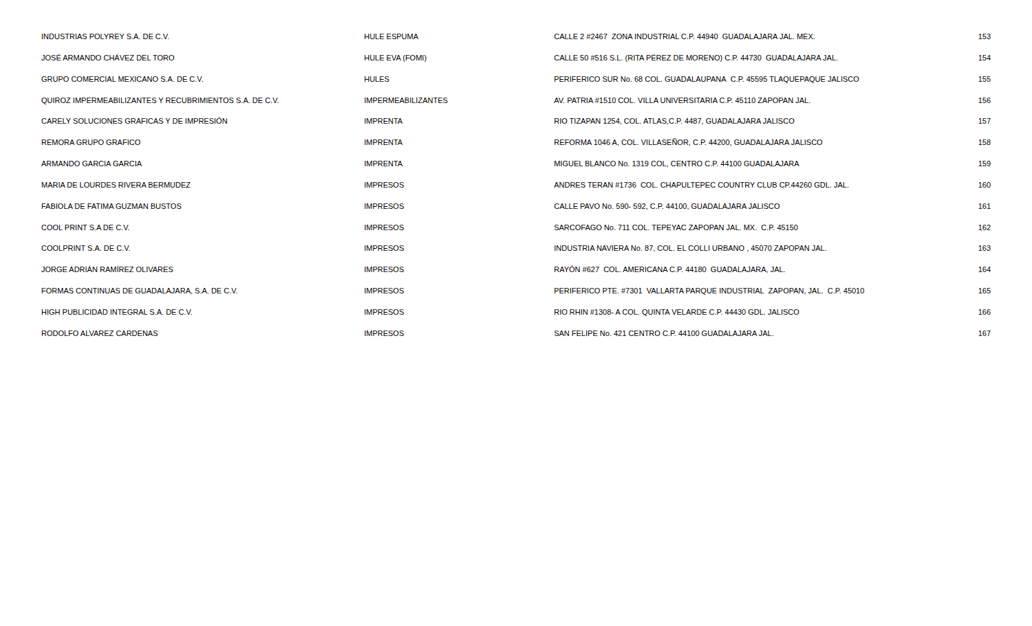| INDUSTRIAS POLYREY S.A. DE C.V. | HULE ESPUMA | CALLE 2 #2467 ZONA INDUSTRIAL C.P. 44940 GUADALAJARA JAL. MEX. | 153 |
| JOSÉ ARMANDO CHÁVEZ DEL TORO | HULE EVA (FOMI) | CALLE 50 #516 S.L. (RITA PÉREZ DE MORENO) C.P. 44730 GUADALAJARA JAL. | 154 |
| GRUPO COMERCIAL MEXICANO S.A. DE C.V. | HULES | PERIFERICO SUR No. 68 COL. GUADALAUPANA C.P. 45595 TLAQUEPAQUE JALISCO | 155 |
| QUIROZ IMPERMEABILIZANTES Y RECUBRIMIENTOS S.A. DE C.V. | IMPERMEABILIZANTES | AV. PATRIA #1510 COL. VILLA UNIVERSITARIA C.P. 45110 ZAPOPAN JAL. | 156 |
| CARELY SOLUCIONES GRAFICAS Y DE IMPRESIÓN | IMPRENTA | RIO TIZAPAN 1254, COL. ATLAS,C.P. 4487, GUADALAJARA JALISCO | 157 |
| REMORA GRUPO GRAFICO | IMPRENTA | REFORMA 1046 A, COL. VILLASEÑOR, C.P. 44200, GUADALAJARA JALISCO | 158 |
| ARMANDO GARCIA GARCIA | IMPRENTA | MIGUEL BLANCO No. 1319 COL, CENTRO C.P. 44100 GUADALAJARA | 159 |
| MARIA DE LOURDES RIVERA BERMUDEZ | IMPRESOS | ANDRES TERAN #1736 COL. CHAPULTEPEC COUNTRY CLUB CP.44260 GDL. JAL. | 160 |
| FABIOLA DE FATIMA GUZMAN BUSTOS | IMPRESOS | CALLE PAVO No. 590- 592, C.P. 44100, GUADALAJARA JALISCO | 161 |
| COOL PRINT S.A DE C.V. | IMPRESOS | SARCOFAGO No. 711 COL. TEPEYAC ZAPOPAN JAL. MX. C.P. 45150 | 162 |
| COOLPRINT S.A. DE C.V. | IMPRESOS | INDUSTRIA NAVIERA No. 87, COL. EL COLLI URBANO , 45070 ZAPOPAN JAL. | 163 |
| JORGE ADRIÁN RAMÍREZ OLIVARES | IMPRESOS | RAYÓN #627 COL. AMERICANA C.P. 44180 GUADALAJARA, JAL. | 164 |
| FORMAS CONTINUAS DE GUADALAJARA, S.A. DE C.V. | IMPRESOS | PERIFERICO PTE. #7301 VALLARTA PARQUE INDUSTRIAL ZAPOPAN, JAL. C.P. 45010 | 165 |
| HIGH PUBLICIDAD INTEGRAL S.A. DE C.V. | IMPRESOS | RIO RHIN #1308- A COL. QUINTA VELARDE C.P. 44430 GDL. JALISCO | 166 |
| RODOLFO ALVAREZ CARDENAS | IMPRESOS | SAN FELIPE No. 421 CENTRO C.P. 44100 GUADALAJARA JAL. | 167 |